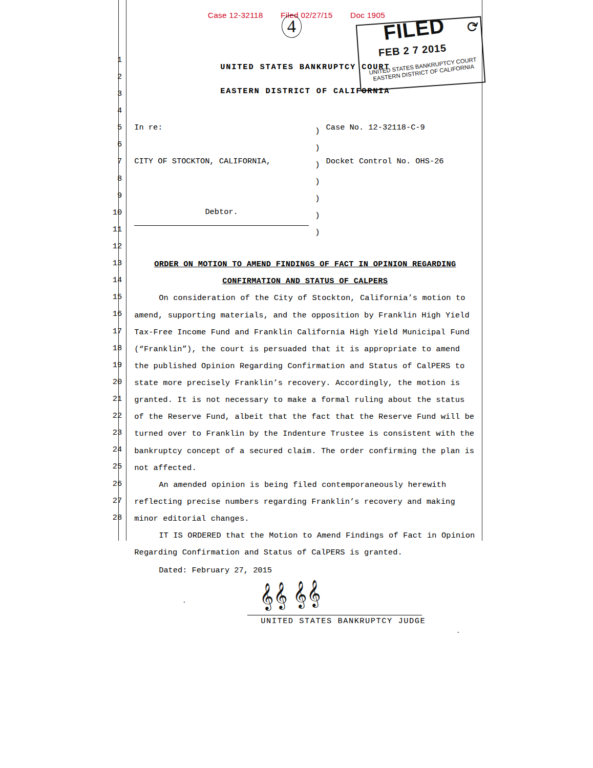Case 12-32118 Filed 02/27/15 Doc 1905
4
FILED
⟳
FEB 2 7 2015
UNITED STATES BANKRUPTCY COURT
EASTERN DISTRICT OF CALIFORNIA
1
2
3
4
5
6
7
8
9
10
11
12
13
14
15
16
17
18
19
20
21
22
23
24
25
26
27
28
UNITED STATES BANKRUPTCY COURT
EASTERN DISTRICT OF CALIFORNIA
| In re: | ) | Case No. 12-32118-C-9 |
| | ) | |
| CITY OF STOCKTON, CALIFORNIA, | ) | Docket Control No. OHS-26 |
| | ) | |
| | ) | |
| Debtor. | ) | |
| | ) | |
ORDER ON MOTION TO AMEND FINDINGS OF FACT IN OPINION REGARDING
CONFIRMATION AND STATUS OF CALPERS
On consideration of the City of Stockton, California’s motion to amend, supporting materials, and the opposition by Franklin High Yield Tax-Free Income Fund and Franklin California High Yield Municipal Fund (“Franklin”), the court is persuaded that it is appropriate to amend the published Opinion Regarding Confirmation and Status of CalPERS to state more precisely Franklin’s recovery. Accordingly, the motion is granted. It is not necessary to make a formal ruling about the status of the Reserve Fund, albeit that the fact that the Reserve Fund will be turned over to Franklin by the Indenture Trustee is consistent with the bankruptcy concept of a secured claim. The order confirming the plan is not affected.
An amended opinion is being filed contemporaneously herewith reflecting precise numbers regarding Franklin’s recovery and making minor editorial changes.
IT IS ORDERED that the Motion to Amend Findings of Fact in Opinion Regarding Confirmation and Status of CalPERS is granted.
Dated: February 27, 2015
·
𝄞𝄞 𝄞𝄞
UNITED STATES BANKRUPTCY JUDGE
·